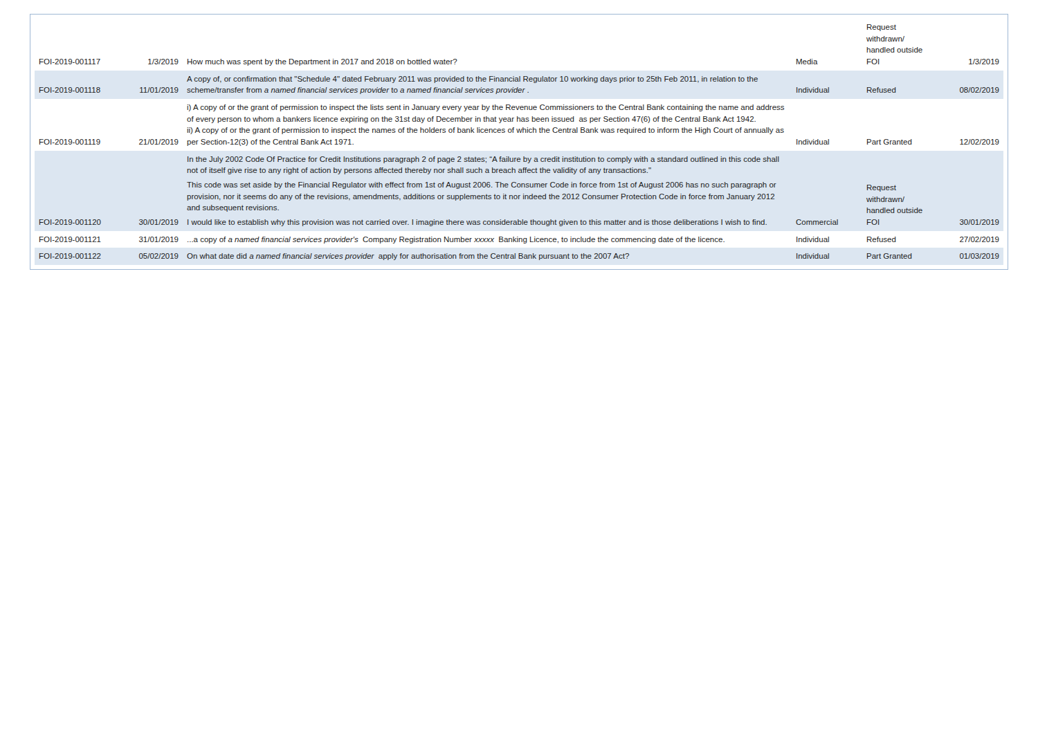| FOI-2019-001117 | 1/3/2019 | How much was spent by the Department in 2017 and 2018 on bottled water? | Media | Request withdrawn/ handled outside FOI | 1/3/2019 |
| FOI-2019-001118 | 11/01/2019 | A copy of, or confirmation that "Schedule 4" dated February 2011 was provided to the Financial Regulator 10 working days prior to 25th Feb 2011, in relation to the scheme/transfer from a named financial services provider to a named financial services provider . | Individual | Refused | 08/02/2019 |
| FOI-2019-001119 | 21/01/2019 | i) A copy of or the grant of permission to inspect the lists sent in January every year by the Revenue Commissioners to the Central Bank containing the name and address of every person to whom a bankers licence expiring on the 31st day of December in that year has been issued as per Section 47(6) of the Central Bank Act 1942. ii) A copy of or the grant of permission to inspect the names of the holders of bank licences of which the Central Bank was required to inform the High Court of annually as per Section-12(3) of the Central Bank Act 1971. | Individual | Part Granted | 12/02/2019 |
| FOI-2019-001120 | 30/01/2019 | In the July 2002 Code Of Practice for Credit Institutions paragraph 2 of page 2 states; “A failure by a credit institution to comply with a standard outlined in this code shall not of itself give rise to any right of action by persons affected thereby nor shall such a breach affect the validity of any transactions." This code was set aside by the Financial Regulator with effect from 1st of August 2006. The Consumer Code in force from 1st of August 2006 has no such paragraph or provision, nor it seems do any of the revisions, amendments, additions or supplements to it nor indeed the 2012 Consumer Protection Code in force from January 2012 and subsequent revisions. I would like to establish why this provision was not carried over. I imagine there was considerable thought given to this matter and is those deliberations I wish to find. | Commercial | Request withdrawn/ handled outside FOI | 30/01/2019 |
| FOI-2019-001121 | 31/01/2019 | ...a copy of a named financial services provider's Company Registration Number xxxxx Banking Licence, to include the commencing date of the licence. | Individual | Refused | 27/02/2019 |
| FOI-2019-001122 | 05/02/2019 | On what date did a named financial services provider apply for authorisation from the Central Bank pursuant to the 2007 Act? | Individual | Part Granted | 01/03/2019 |